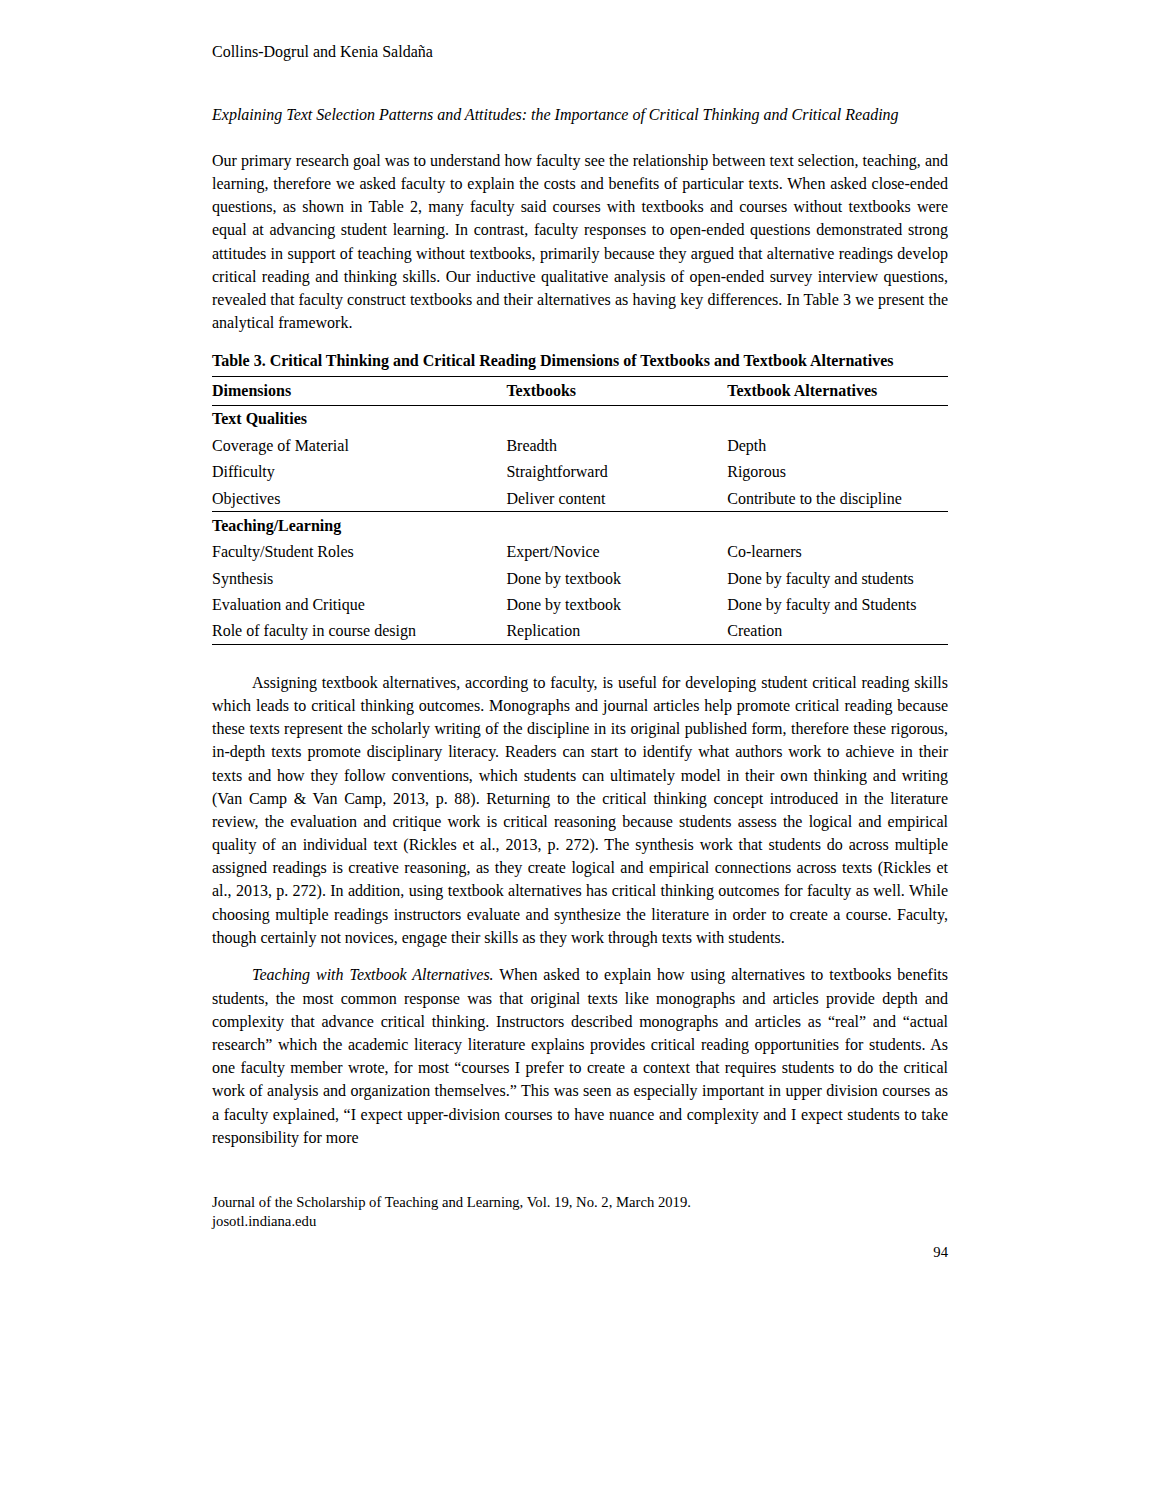Collins-Dogrul and Kenia Saldaña
Explaining Text Selection Patterns and Attitudes: the Importance of Critical Thinking and Critical Reading
Our primary research goal was to understand how faculty see the relationship between text selection, teaching, and learning, therefore we asked faculty to explain the costs and benefits of particular texts. When asked close-ended questions, as shown in Table 2, many faculty said courses with textbooks and courses without textbooks were equal at advancing student learning. In contrast, faculty responses to open-ended questions demonstrated strong attitudes in support of teaching without textbooks, primarily because they argued that alternative readings develop critical reading and thinking skills. Our inductive qualitative analysis of open-ended survey interview questions, revealed that faculty construct textbooks and their alternatives as having key differences. In Table 3 we present the analytical framework.
Table 3. Critical Thinking and Critical Reading Dimensions of Textbooks and Textbook Alternatives
| Dimensions | Textbooks | Textbook Alternatives |
| --- | --- | --- |
| Text Qualities |
| Coverage of Material | Breadth | Depth |
| Difficulty | Straightforward | Rigorous |
| Objectives | Deliver content | Contribute to the discipline |
| Teaching/Learning |
| Faculty/Student Roles | Expert/Novice | Co-learners |
| Synthesis | Done by textbook | Done by faculty and students |
| Evaluation and Critique | Done by textbook | Done by faculty and Students |
| Role of faculty in course design | Replication | Creation |
Assigning textbook alternatives, according to faculty, is useful for developing student critical reading skills which leads to critical thinking outcomes. Monographs and journal articles help promote critical reading because these texts represent the scholarly writing of the discipline in its original published form, therefore these rigorous, in-depth texts promote disciplinary literacy. Readers can start to identify what authors work to achieve in their texts and how they follow conventions, which students can ultimately model in their own thinking and writing (Van Camp & Van Camp, 2013, p. 88). Returning to the critical thinking concept introduced in the literature review, the evaluation and critique work is critical reasoning because students assess the logical and empirical quality of an individual text (Rickles et al., 2013, p. 272). The synthesis work that students do across multiple assigned readings is creative reasoning, as they create logical and empirical connections across texts (Rickles et al., 2013, p. 272). In addition, using textbook alternatives has critical thinking outcomes for faculty as well. While choosing multiple readings instructors evaluate and synthesize the literature in order to create a course. Faculty, though certainly not novices, engage their skills as they work through texts with students.
Teaching with Textbook Alternatives. When asked to explain how using alternatives to textbooks benefits students, the most common response was that original texts like monographs and articles provide depth and complexity that advance critical thinking. Instructors described monographs and articles as “real” and “actual research” which the academic literacy literature explains provides critical reading opportunities for students. As one faculty member wrote, for most “courses I prefer to create a context that requires students to do the critical work of analysis and organization themselves.” This was seen as especially important in upper division courses as a faculty explained, “I expect upper-division courses to have nuance and complexity and I expect students to take responsibility for more
Journal of the Scholarship of Teaching and Learning, Vol. 19, No. 2, March 2019.
josotl.indiana.edu
94